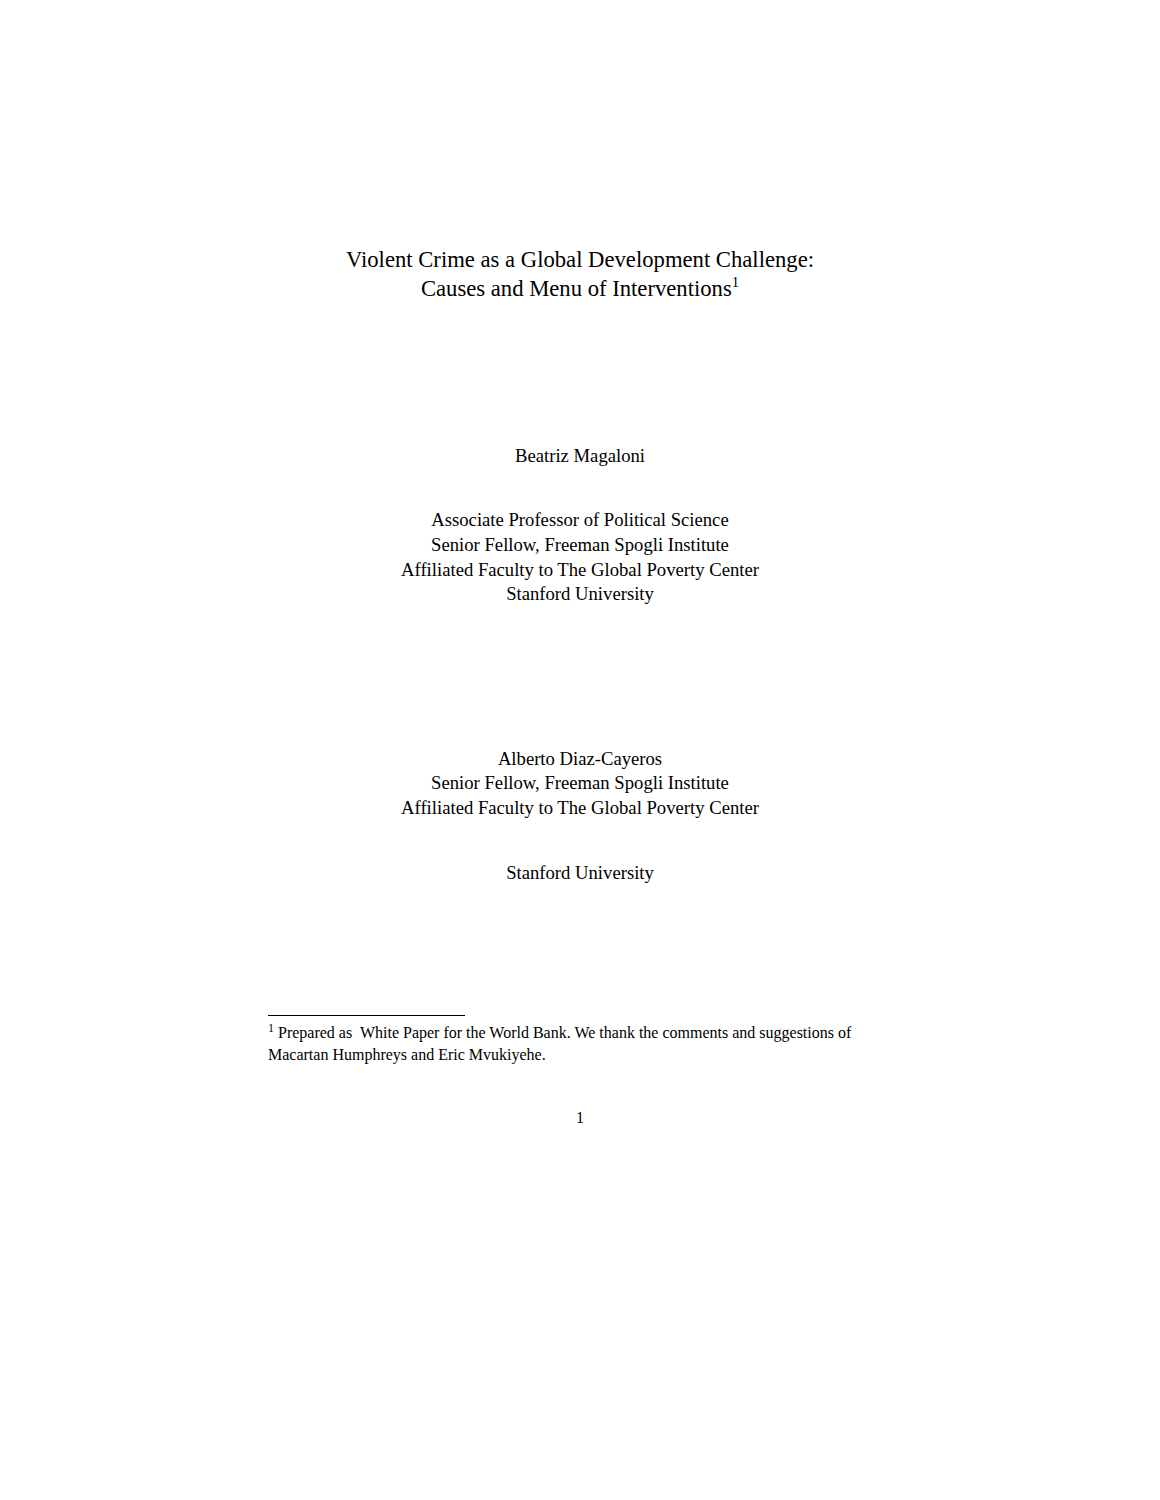Violent Crime as a Global Development Challenge:
Causes and Menu of Interventions1
Beatriz Magaloni
Associate Professor of Political Science
Senior Fellow, Freeman Spogli Institute
Affiliated Faculty to The Global Poverty Center
Stanford University
Alberto Diaz-Cayeros
Senior Fellow, Freeman Spogli Institute
Affiliated Faculty to The Global Poverty Center
Stanford University
1 Prepared as White Paper for the World Bank. We thank the comments and suggestions of Macartan Humphreys and Eric Mvukiyehe.
1